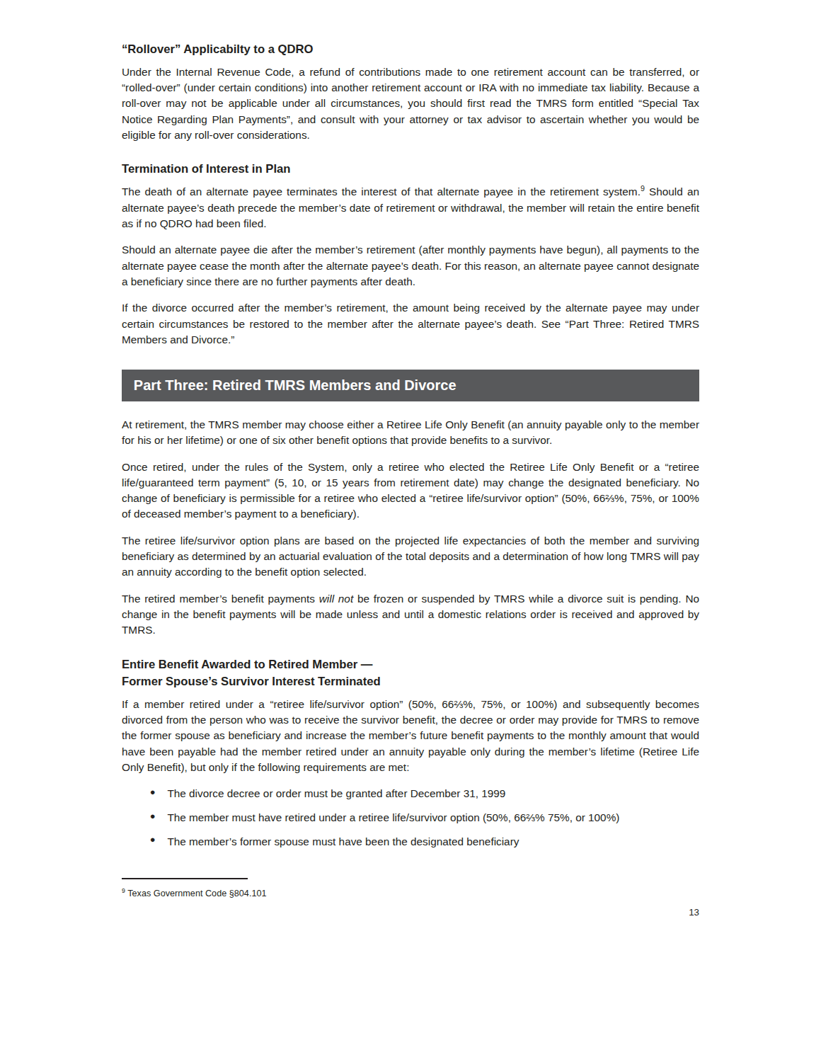“Rollover” Applicabilty to a QDRO
Under the Internal Revenue Code, a refund of contributions made to one retirement account can be transferred, or “rolled-over” (under certain conditions) into another retirement account or IRA with no immediate tax liability. Because a roll-over may not be applicable under all circumstances, you should first read the TMRS form entitled “Special Tax Notice Regarding Plan Payments”, and consult with your attorney or tax advisor to ascertain whether you would be eligible for any roll-over considerations.
Termination of Interest in Plan
The death of an alternate payee terminates the interest of that alternate payee in the retirement system.9 Should an alternate payee’s death precede the member’s date of retirement or withdrawal, the member will retain the entire benefit as if no QDRO had been filed.
Should an alternate payee die after the member’s retirement (after monthly payments have begun), all payments to the alternate payee cease the month after the alternate payee’s death. For this reason, an alternate payee cannot designate a beneficiary since there are no further payments after death.
If the divorce occurred after the member’s retirement, the amount being received by the alternate payee may under certain circumstances be restored to the member after the alternate payee’s death. See “Part Three: Retired TMRS Members and Divorce.”
Part Three: Retired TMRS Members and Divorce
At retirement, the TMRS member may choose either a Retiree Life Only Benefit (an annuity payable only to the member for his or her lifetime) or one of six other benefit options that provide benefits to a survivor.
Once retired, under the rules of the System, only a retiree who elected the Retiree Life Only Benefit or a “retiree life/guaranteed term payment” (5, 10, or 15 years from retirement date) may change the designated beneficiary. No change of beneficiary is permissible for a retiree who elected a “retiree life/survivor option” (50%, 66⅔%, 75%, or 100% of deceased member’s payment to a beneficiary).
The retiree life/survivor option plans are based on the projected life expectancies of both the member and surviving beneficiary as determined by an actuarial evaluation of the total deposits and a determination of how long TMRS will pay an annuity according to the benefit option selected.
The retired member’s benefit payments will not be frozen or suspended by TMRS while a divorce suit is pending. No change in the benefit payments will be made unless and until a domestic relations order is received and approved by TMRS.
Entire Benefit Awarded to Retired Member —
Former Spouse’s Survivor Interest Terminated
If a member retired under a “retiree life/survivor option” (50%, 66⅔%, 75%, or 100%) and subsequently becomes divorced from the person who was to receive the survivor benefit, the decree or order may provide for TMRS to remove the former spouse as beneficiary and increase the member’s future benefit payments to the monthly amount that would have been payable had the member retired under an annuity payable only during the member’s lifetime (Retiree Life Only Benefit), but only if the following requirements are met:
The divorce decree or order must be granted after December 31, 1999
The member must have retired under a retiree life/survivor option (50%, 66⅔% 75%, or 100%)
The member’s former spouse must have been the designated beneficiary
9 Texas Government Code §804.101
13